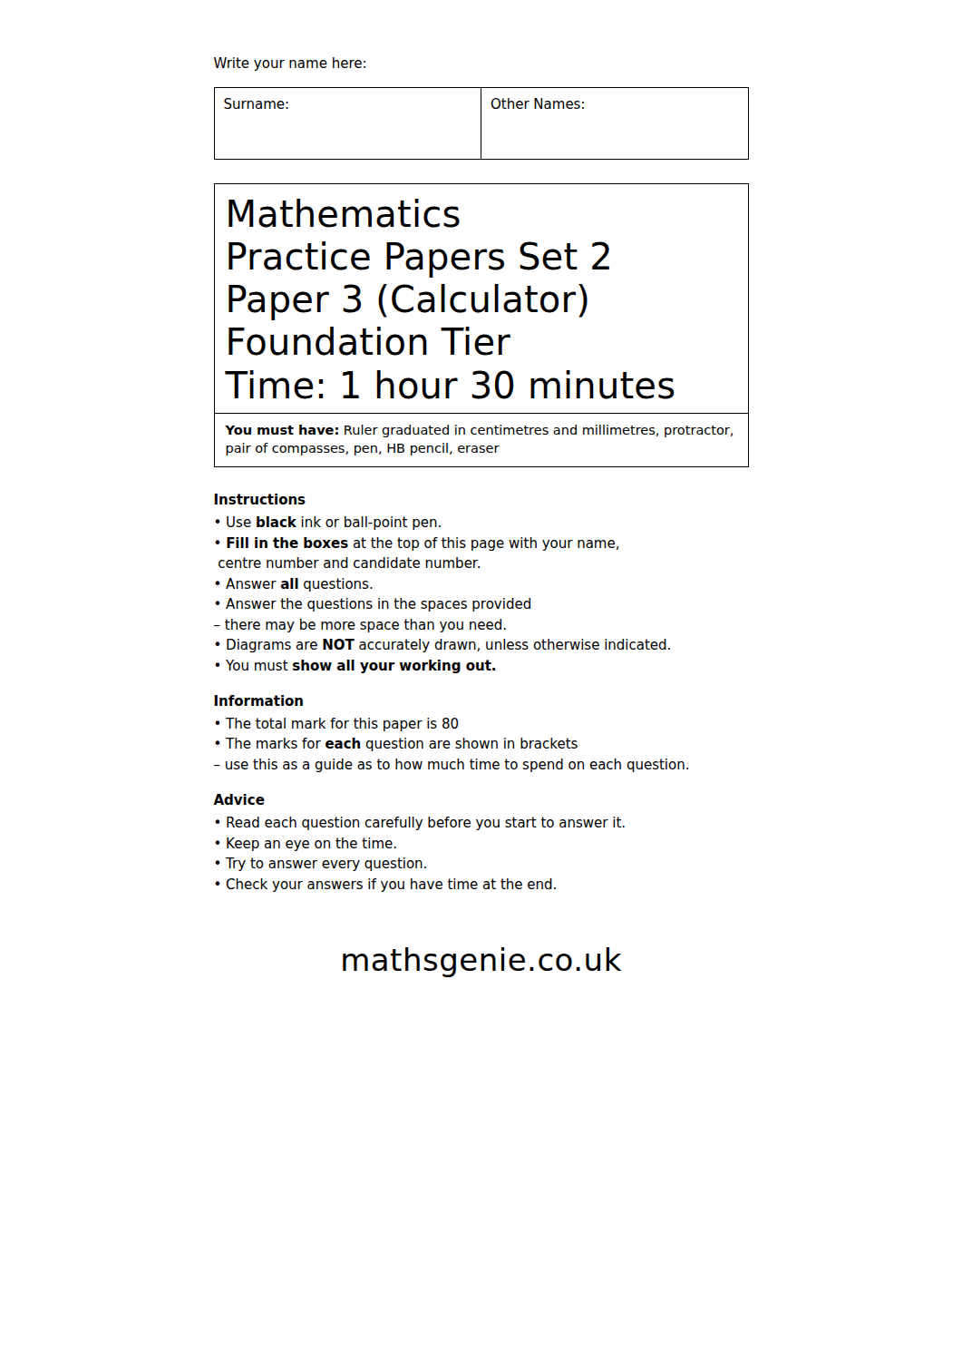Write your name here:
| Surname: | Other Names: |
Mathematics
Practice Papers Set 2
Paper 3 (Calculator)
Foundation Tier
Time: 1 hour 30 minutes
You must have: Ruler graduated in centimetres and millimetres, protractor, pair of compasses, pen, HB pencil, eraser
Instructions
• Use black ink or ball-point pen.
• Fill in the boxes at the top of this page with your name,
centre number and candidate number.
• Answer all questions.
• Answer the questions in the spaces provided
– there may be more space than you need.
• Diagrams are NOT accurately drawn, unless otherwise indicated.
• You must show all your working out.
Information
• The total mark for this paper is 80
• The marks for each question are shown in brackets
– use this as a guide as to how much time to spend on each question.
Advice
• Read each question carefully before you start to answer it.
• Keep an eye on the time.
• Try to answer every question.
• Check your answers if you have time at the end.
mathsgenie.co.uk